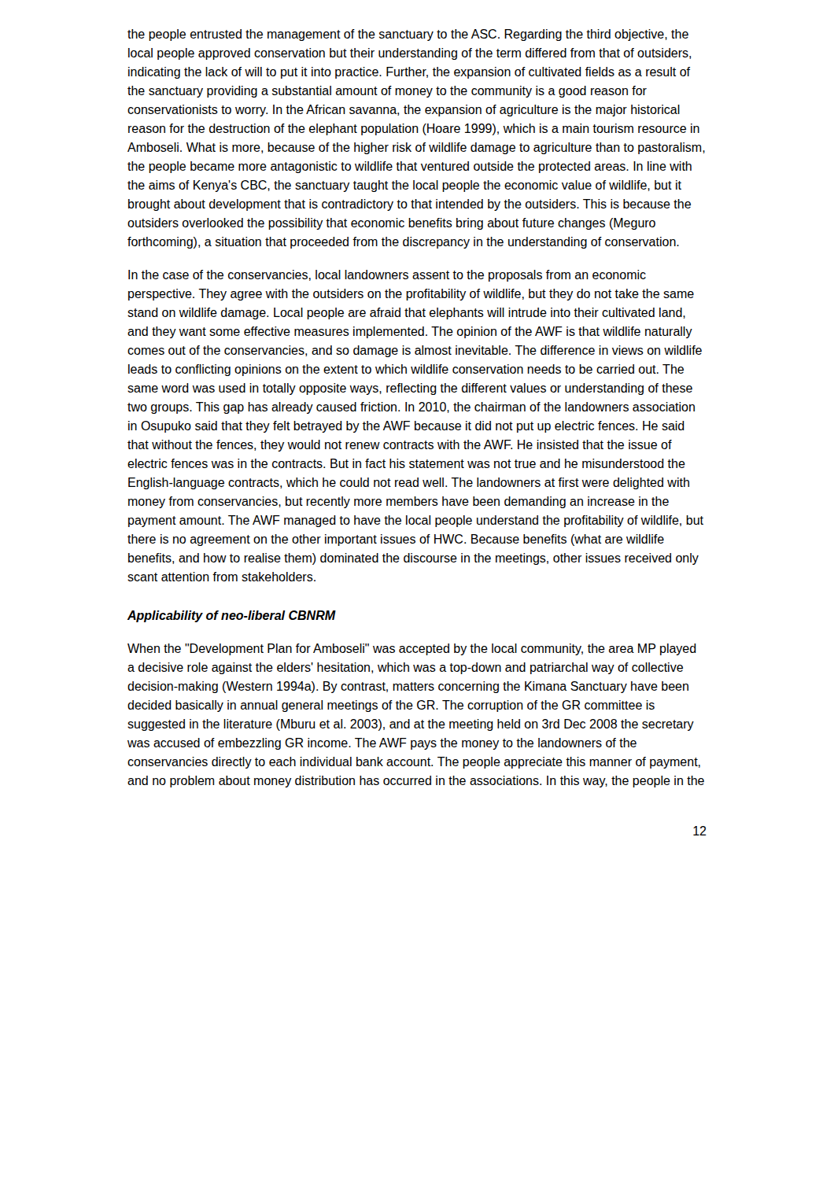the people entrusted the management of the sanctuary to the ASC. Regarding the third objective, the local people approved conservation but their understanding of the term differed from that of outsiders, indicating the lack of will to put it into practice. Further, the expansion of cultivated fields as a result of the sanctuary providing a substantial amount of money to the community is a good reason for conservationists to worry. In the African savanna, the expansion of agriculture is the major historical reason for the destruction of the elephant population (Hoare 1999), which is a main tourism resource in Amboseli. What is more, because of the higher risk of wildlife damage to agriculture than to pastoralism, the people became more antagonistic to wildlife that ventured outside the protected areas. In line with the aims of Kenya's CBC, the sanctuary taught the local people the economic value of wildlife, but it brought about development that is contradictory to that intended by the outsiders. This is because the outsiders overlooked the possibility that economic benefits bring about future changes (Meguro forthcoming), a situation that proceeded from the discrepancy in the understanding of conservation.
In the case of the conservancies, local landowners assent to the proposals from an economic perspective. They agree with the outsiders on the profitability of wildlife, but they do not take the same stand on wildlife damage. Local people are afraid that elephants will intrude into their cultivated land, and they want some effective measures implemented. The opinion of the AWF is that wildlife naturally comes out of the conservancies, and so damage is almost inevitable. The difference in views on wildlife leads to conflicting opinions on the extent to which wildlife conservation needs to be carried out. The same word was used in totally opposite ways, reflecting the different values or understanding of these two groups. This gap has already caused friction. In 2010, the chairman of the landowners association in Osupuko said that they felt betrayed by the AWF because it did not put up electric fences. He said that without the fences, they would not renew contracts with the AWF. He insisted that the issue of electric fences was in the contracts. But in fact his statement was not true and he misunderstood the English-language contracts, which he could not read well. The landowners at first were delighted with money from conservancies, but recently more members have been demanding an increase in the payment amount. The AWF managed to have the local people understand the profitability of wildlife, but there is no agreement on the other important issues of HWC. Because benefits (what are wildlife benefits, and how to realise them) dominated the discourse in the meetings, other issues received only scant attention from stakeholders.
Applicability of neo-liberal CBNRM
When the "Development Plan for Amboseli" was accepted by the local community, the area MP played a decisive role against the elders' hesitation, which was a top-down and patriarchal way of collective decision-making (Western 1994a). By contrast, matters concerning the Kimana Sanctuary have been decided basically in annual general meetings of the GR. The corruption of the GR committee is suggested in the literature (Mburu et al. 2003), and at the meeting held on 3rd Dec 2008 the secretary was accused of embezzling GR income. The AWF pays the money to the landowners of the conservancies directly to each individual bank account. The people appreciate this manner of payment, and no problem about money distribution has occurred in the associations. In this way, the people in the
12